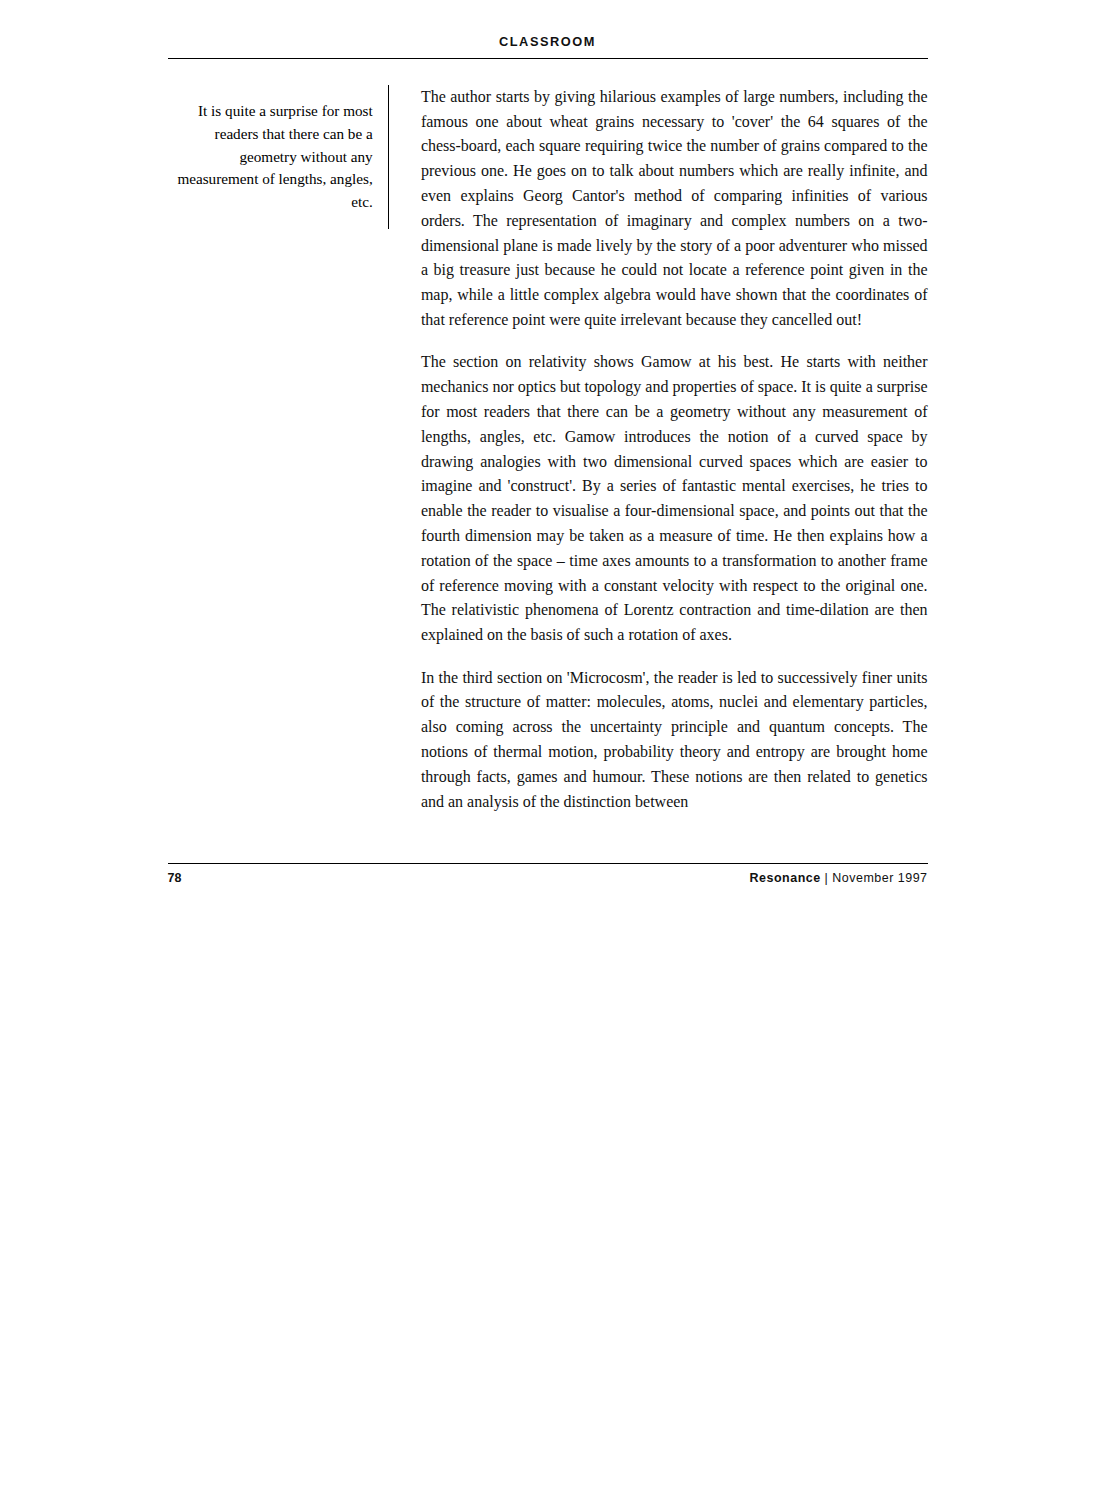Classroom
It is quite a surprise for most readers that there can be a geometry without any measurement of lengths, angles, etc.
The author starts by giving hilarious examples of large numbers, including the famous one about wheat grains necessary to 'cover' the 64 squares of the chess-board, each square requiring twice the number of grains compared to the previous one. He goes on to talk about numbers which are really infinite, and even explains Georg Cantor's method of comparing infinities of various orders. The representation of imaginary and complex numbers on a two-dimensional plane is made lively by the story of a poor adventurer who missed a big treasure just because he could not locate a reference point given in the map, while a little complex algebra would have shown that the coordinates of that reference point were quite irrelevant because they cancelled out!
The section on relativity shows Gamow at his best. He starts with neither mechanics nor optics but topology and properties of space. It is quite a surprise for most readers that there can be a geometry without any measurement of lengths, angles, etc. Gamow introduces the notion of a curved space by drawing analogies with two dimensional curved spaces which are easier to imagine and 'construct'. By a series of fantastic mental exercises, he tries to enable the reader to visualise a four-dimensional space, and points out that the fourth dimension may be taken as a measure of time. He then explains how a rotation of the space – time axes amounts to a transformation to another frame of reference moving with a constant velocity with respect to the original one. The relativistic phenomena of Lorentz contraction and time-dilation are then explained on the basis of such a rotation of axes.
In the third section on 'Microcosm', the reader is led to successively finer units of the structure of matter: molecules, atoms, nuclei and elementary particles, also coming across the uncertainty principle and quantum concepts. The notions of thermal motion, probability theory and entropy are brought home through facts, games and humour. These notions are then related to genetics and an analysis of the distinction between
78 Resonance | November 1997